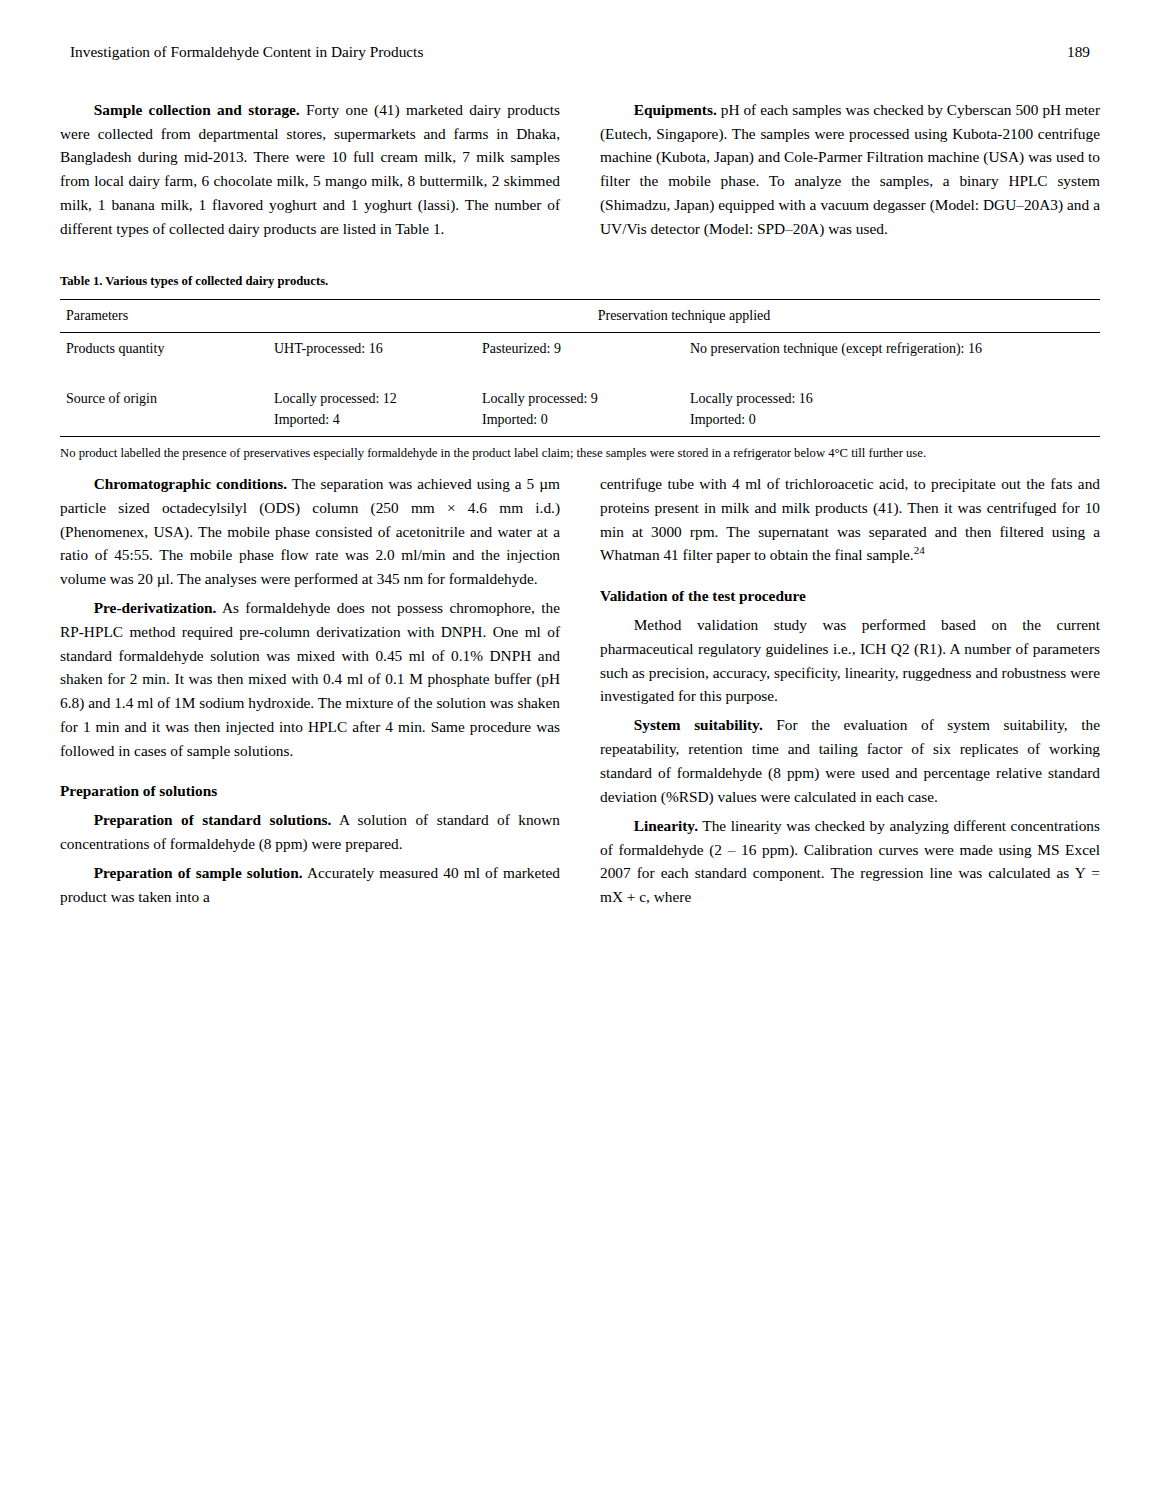Investigation of Formaldehyde Content in Dairy Products 189
Sample collection and storage. Forty one (41) marketed dairy products were collected from departmental stores, supermarkets and farms in Dhaka, Bangladesh during mid-2013. There were 10 full cream milk, 7 milk samples from local dairy farm, 6 chocolate milk, 5 mango milk, 8 buttermilk, 2 skimmed milk, 1 banana milk, 1 flavored yoghurt and 1 yoghurt (lassi). The number of different types of collected dairy products are listed in Table 1.
Equipments. pH of each samples was checked by Cyberscan 500 pH meter (Eutech, Singapore). The samples were processed using Kubota-2100 centrifuge machine (Kubota, Japan) and Cole-Parmer Filtration machine (USA) was used to filter the mobile phase. To analyze the samples, a binary HPLC system (Shimadzu, Japan) equipped with a vacuum degasser (Model: DGU–20A3) and a UV/Vis detector (Model: SPD–20A) was used.
Table 1. Various types of collected dairy products.
| Parameters | Preservation technique applied |
| --- | --- |
| Products quantity | UHT-processed: 16 | Pasteurized: 9 | No preservation technique (except refrigeration): 16 |
| Source of origin | Locally processed: 12 Imported: 4 | Locally processed: 9 Imported: 0 | Locally processed: 16 Imported: 0 |
No product labelled the presence of preservatives especially formaldehyde in the product label claim; these samples were stored in a refrigerator below 4°C till further use.
Chromatographic conditions. The separation was achieved using a 5 µm particle sized octadecylsilyl (ODS) column (250 mm × 4.6 mm i.d.) (Phenomenex, USA). The mobile phase consisted of acetonitrile and water at a ratio of 45:55. The mobile phase flow rate was 2.0 ml/min and the injection volume was 20 µl. The analyses were performed at 345 nm for formaldehyde.
Pre-derivatization. As formaldehyde does not possess chromophore, the RP-HPLC method required pre-column derivatization with DNPH. One ml of standard formaldehyde solution was mixed with 0.45 ml of 0.1% DNPH and shaken for 2 min. It was then mixed with 0.4 ml of 0.1 M phosphate buffer (pH 6.8) and 1.4 ml of 1M sodium hydroxide. The mixture of the solution was shaken for 1 min and it was then injected into HPLC after 4 min. Same procedure was followed in cases of sample solutions.
Preparation of solutions
Preparation of standard solutions. A solution of standard of known concentrations of formaldehyde (8 ppm) were prepared.
Preparation of sample solution. Accurately measured 40 ml of marketed product was taken into a
centrifuge tube with 4 ml of trichloroacetic acid, to precipitate out the fats and proteins present in milk and milk products (41). Then it was centrifuged for 10 min at 3000 rpm. The supernatant was separated and then filtered using a Whatman 41 filter paper to obtain the final sample.24
Validation of the test procedure
Method validation study was performed based on the current pharmaceutical regulatory guidelines i.e., ICH Q2 (R1). A number of parameters such as precision, accuracy, specificity, linearity, ruggedness and robustness were investigated for this purpose.
System suitability. For the evaluation of system suitability, the repeatability, retention time and tailing factor of six replicates of working standard of formaldehyde (8 ppm) were used and percentage relative standard deviation (%RSD) values were calculated in each case.
Linearity. The linearity was checked by analyzing different concentrations of formaldehyde (2 – 16 ppm). Calibration curves were made using MS Excel 2007 for each standard component. The regression line was calculated as Y = mX + c, where